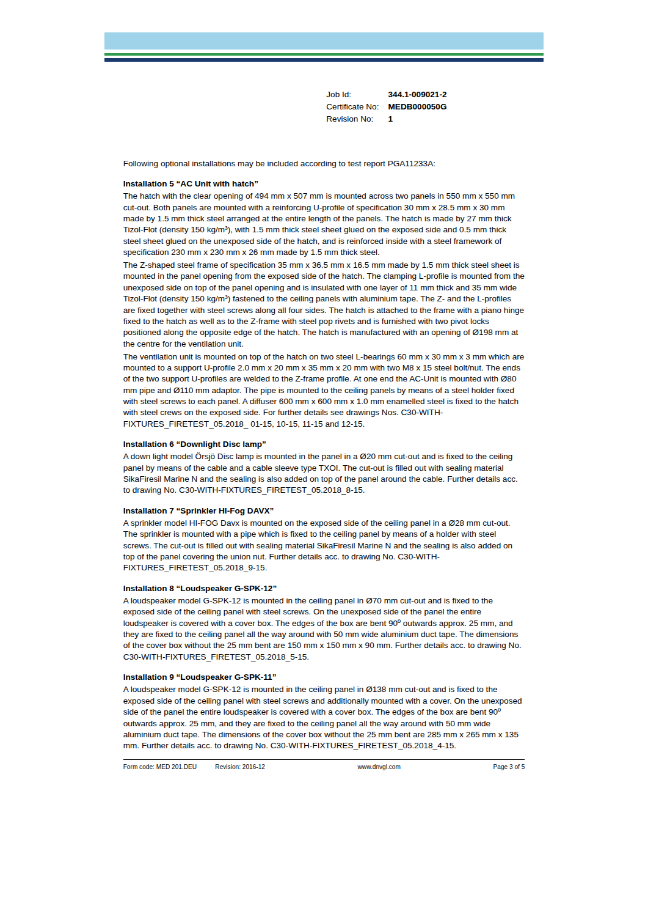| Job Id: | 344.1-009021-2 |
| Certificate No: | MEDB000050G |
| Revision No: | 1 |
Following optional installations may be included according to test report PGA11233A:
Installation 5 “AC Unit with hatch”
The hatch with the clear opening of 494 mm x 507 mm is mounted across two panels in 550 mm x 550 mm cut-out. Both panels are mounted with a reinforcing U-profile of specification 30 mm x 28.5 mm x 30 mm made by 1.5 mm thick steel arranged at the entire length of the panels. The hatch is made by 27 mm thick Tizol-Flot (density 150 kg/m³), with 1.5 mm thick steel sheet glued on the exposed side and 0.5 mm thick steel sheet glued on the unexposed side of the hatch, and is reinforced inside with a steel framework of specification 230 mm x 230 mm x 26 mm made by 1.5 mm thick steel.
The Z-shaped steel frame of specification 35 mm x 36.5 mm x 16.5 mm made by 1.5 mm thick steel sheet is mounted in the panel opening from the exposed side of the hatch. The clamping L-profile is mounted from the unexposed side on top of the panel opening and is insulated with one layer of 11 mm thick and 35 mm wide Tizol-Flot (density 150 kg/m³) fastened to the ceiling panels with aluminium tape. The Z- and the L-profiles are fixed together with steel screws along all four sides. The hatch is attached to the frame with a piano hinge fixed to the hatch as well as to the Z-frame with steel pop rivets and is furnished with two pivot locks positioned along the opposite edge of the hatch. The hatch is manufactured with an opening of Ø198 mm at the centre for the ventilation unit.
The ventilation unit is mounted on top of the hatch on two steel L-bearings 60 mm x 30 mm x 3 mm which are mounted to a support U-profile 2.0 mm x 20 mm x 35 mm x 20 mm with two M8 x 15 steel bolt/nut. The ends of the two support U-profiles are welded to the Z-frame profile. At one end the AC-Unit is mounted with Ø80 mm pipe and Ø110 mm adaptor. The pipe is mounted to the ceiling panels by means of a steel holder fixed with steel screws to each panel. A diffuser 600 mm x 600 mm x 1.0 mm enamelled steel is fixed to the hatch with steel crews on the exposed side. For further details see drawings Nos. C30-WITH-FIXTURES_FIRETEST_05.2018_ 01-15, 10-15, 11-15 and 12-15.
Installation 6 “Downlight Disc lamp”
A down light model Örsjö Disc lamp is mounted in the panel in a Ø20 mm cut-out and is fixed to the ceiling panel by means of the cable and a cable sleeve type TXOI. The cut-out is filled out with sealing material SikaFiresil Marine N and the sealing is also added on top of the panel around the cable. Further details acc. to drawing No. C30-WITH-FIXTURES_FIRETEST_05.2018_8-15.
Installation 7 “Sprinkler HI-Fog DAVX”
A sprinkler model HI-FOG Davx is mounted on the exposed side of the ceiling panel in a Ø28 mm cut-out. The sprinkler is mounted with a pipe which is fixed to the ceiling panel by means of a holder with steel screws. The cut-out is filled out with sealing material SikaFiresil Marine N and the sealing is also added on top of the panel covering the union nut. Further details acc. to drawing No. C30-WITH-FIXTURES_FIRETEST_05.2018_9-15.
Installation 8 “Loudspeaker G-SPK-12”
A loudspeaker model G-SPK-12 is mounted in the ceiling panel in Ø70 mm cut-out and is fixed to the exposed side of the ceiling panel with steel screws. On the unexposed side of the panel the entire loudspeaker is covered with a cover box. The edges of the box are bent 90º outwards approx. 25 mm, and they are fixed to the ceiling panel all the way around with 50 mm wide aluminium duct tape. The dimensions of the cover box without the 25 mm bent are 150 mm x 150 mm x 90 mm. Further details acc. to drawing No. C30-WITH-FIXTURES_FIRETEST_05.2018_5-15.
Installation 9 “Loudspeaker G-SPK-11”
A loudspeaker model G-SPK-12 is mounted in the ceiling panel in Ø138 mm cut-out and is fixed to the exposed side of the ceiling panel with steel screws and additionally mounted with a cover. On the unexposed side of the panel the entire loudspeaker is covered with a cover box. The edges of the box are bent 90º outwards approx. 25 mm, and they are fixed to the ceiling panel all the way around with 50 mm wide aluminium duct tape. The dimensions of the cover box without the 25 mm bent are 285 mm x 265 mm x 135 mm. Further details acc. to drawing No. C30-WITH-FIXTURES_FIRETEST_05.2018_4-15.
Form code: MED 201.DEU Revision: 2016-12 www.dnvgl.com Page 3 of 5